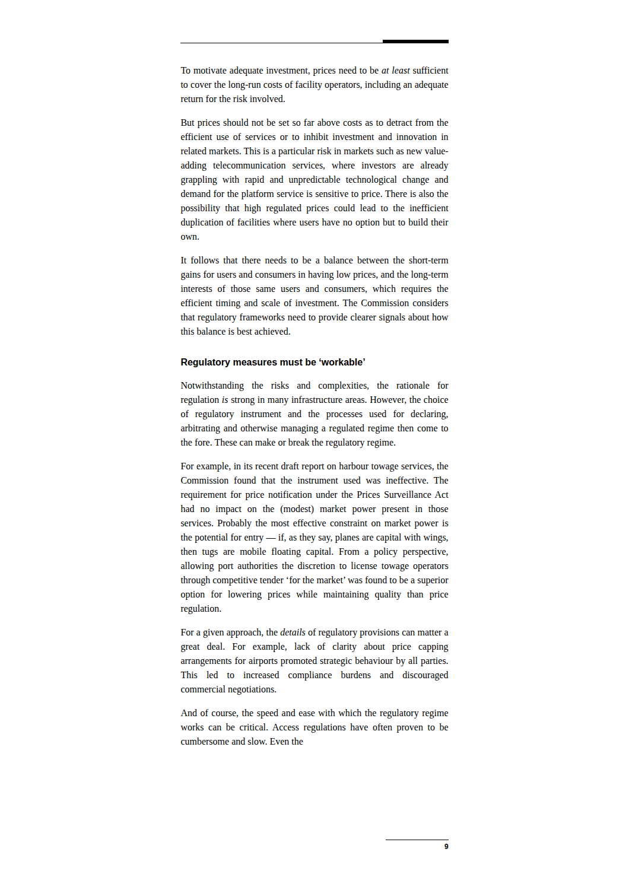To motivate adequate investment, prices need to be at least sufficient to cover the long-run costs of facility operators, including an adequate return for the risk involved.
But prices should not be set so far above costs as to detract from the efficient use of services or to inhibit investment and innovation in related markets. This is a particular risk in markets such as new value-adding telecommunication services, where investors are already grappling with rapid and unpredictable technological change and demand for the platform service is sensitive to price. There is also the possibility that high regulated prices could lead to the inefficient duplication of facilities where users have no option but to build their own.
It follows that there needs to be a balance between the short-term gains for users and consumers in having low prices, and the long-term interests of those same users and consumers, which requires the efficient timing and scale of investment. The Commission considers that regulatory frameworks need to provide clearer signals about how this balance is best achieved.
Regulatory measures must be ‘workable’
Notwithstanding the risks and complexities, the rationale for regulation is strong in many infrastructure areas. However, the choice of regulatory instrument and the processes used for declaring, arbitrating and otherwise managing a regulated regime then come to the fore. These can make or break the regulatory regime.
For example, in its recent draft report on harbour towage services, the Commission found that the instrument used was ineffective. The requirement for price notification under the Prices Surveillance Act had no impact on the (modest) market power present in those services. Probably the most effective constraint on market power is the potential for entry — if, as they say, planes are capital with wings, then tugs are mobile floating capital. From a policy perspective, allowing port authorities the discretion to license towage operators through competitive tender ‘for the market’ was found to be a superior option for lowering prices while maintaining quality than price regulation.
For a given approach, the details of regulatory provisions can matter a great deal. For example, lack of clarity about price capping arrangements for airports promoted strategic behaviour by all parties. This led to increased compliance burdens and discouraged commercial negotiations.
And of course, the speed and ease with which the regulatory regime works can be critical. Access regulations have often proven to be cumbersome and slow. Even the
9